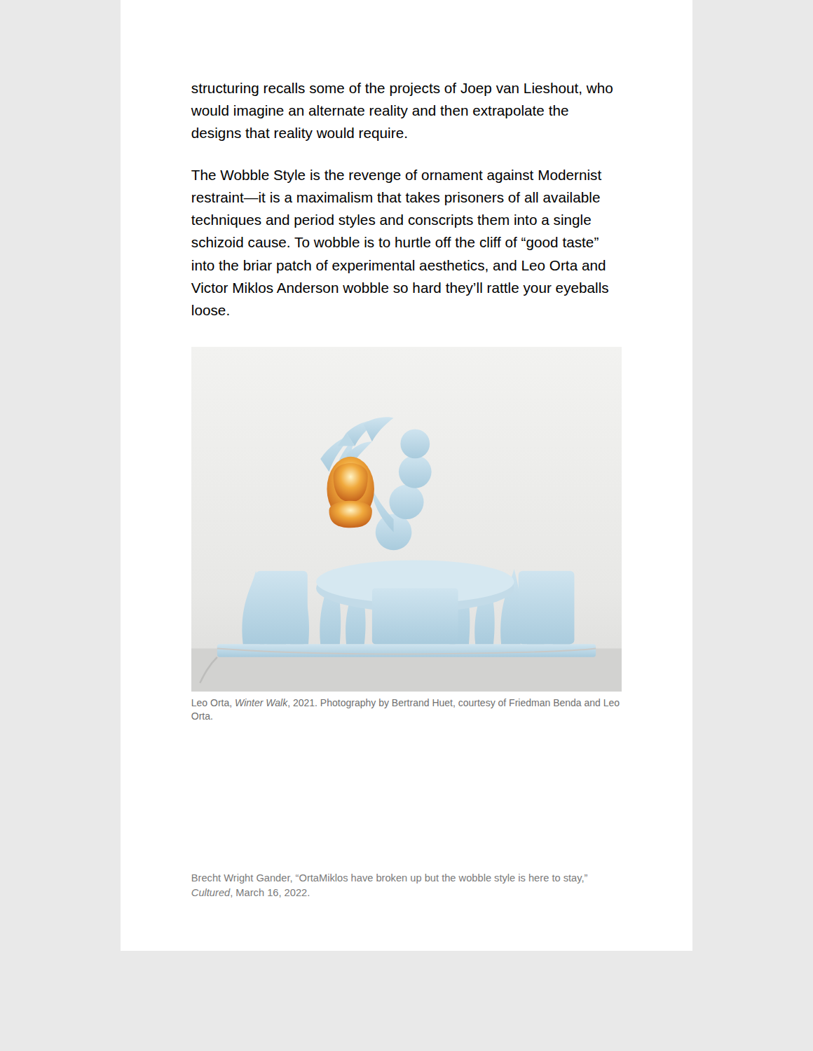structuring recalls some of the projects of Joep van Lieshout, who would imagine an alternate reality and then extrapolate the designs that reality would require.
The Wobble Style is the revenge of ornament against Modernist restraint—it is a maximalism that takes prisoners of all available techniques and period styles and conscripts them into a single schizoid cause. To wobble is to hurtle off the cliff of “good taste” into the briar patch of experimental aesthetics, and Leo Orta and Victor Miklos Anderson wobble so hard they’ll rattle your eyeballs loose.
Leo Orta, Winter Walk, 2021. Photography by Bertrand Huet, courtesy of Friedman Benda and Leo Orta.
Brecht Wright Gander, “OrtaMiklos have broken up but the wobble style is here to stay,” Cultured, March 16, 2022.